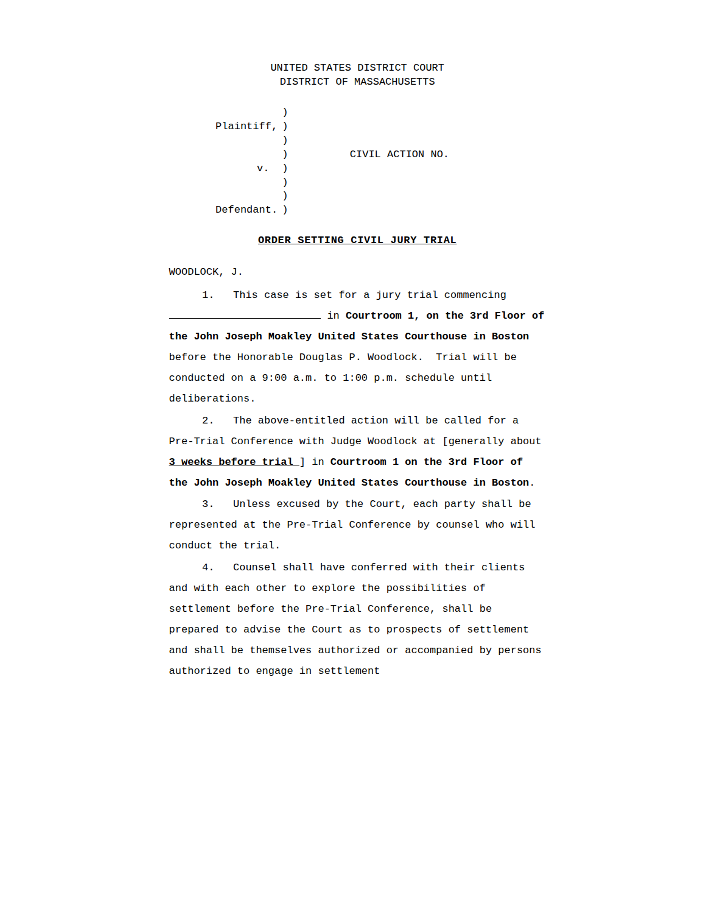UNITED STATES DISTRICT COURT
DISTRICT OF MASSACHUSETTS
| | ) | |
| Plaintiff, | ) | |
| | ) | |
| | ) | CIVIL ACTION NO. |
| v. | ) | |
| | ) | |
| | ) | |
| Defendant. | ) | |
ORDER SETTING CIVIL JURY TRIAL
WOODLOCK, J.
1. This case is set for a jury trial commencing in Courtroom 1, on the 3rd Floor of the John Joseph Moakley United States Courthouse in Boston before the Honorable Douglas P. Woodlock. Trial will be conducted on a 9:00 a.m. to 1:00 p.m. schedule until deliberations.
2. The above-entitled action will be called for a Pre-Trial Conference with Judge Woodlock at [generally about 3 weeks before trial ] in Courtroom 1 on the 3rd Floor of the John Joseph Moakley United States Courthouse in Boston.
3. Unless excused by the Court, each party shall be represented at the Pre-Trial Conference by counsel who will conduct the trial.
4. Counsel shall have conferred with their clients and with each other to explore the possibilities of settlement before the Pre-Trial Conference, shall be prepared to advise the Court as to prospects of settlement and shall be themselves authorized or accompanied by persons authorized to engage in settlement